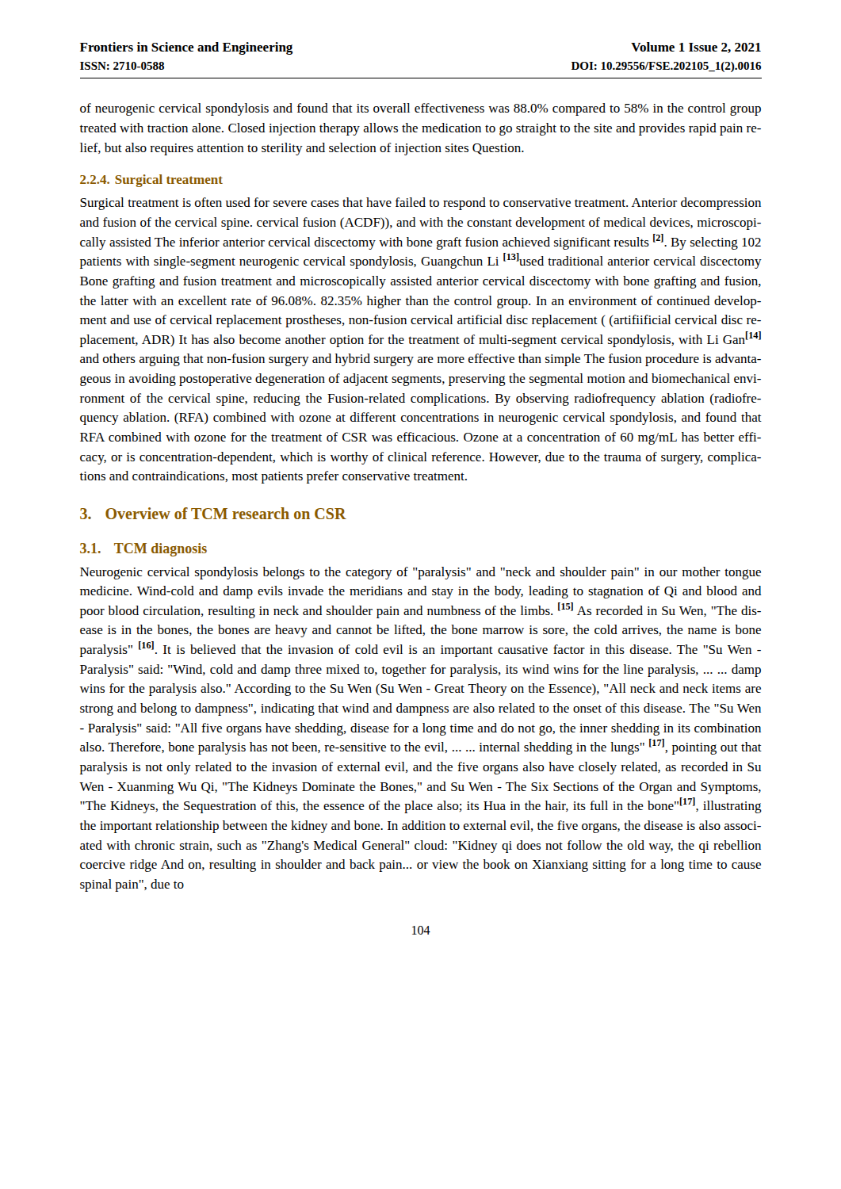Frontiers in Science and Engineering Volume 1 Issue 2, 2021
ISSN: 2710-0588 DOI: 10.29556/FSE.202105_1(2).0016
of neurogenic cervical spondylosis and found that its overall effectiveness was 88.0% compared to 58% in the control group treated with traction alone. Closed injection therapy allows the medication to go straight to the site and provides rapid pain relief, but also requires attention to sterility and selection of injection sites Question.
2.2.4. Surgical treatment
Surgical treatment is often used for severe cases that have failed to respond to conservative treatment. Anterior decompression and fusion of the cervical spine. cervical fusion (ACDF)), and with the constant development of medical devices, microscopically assisted The inferior anterior cervical discectomy with bone graft fusion achieved significant results [2]. By selecting 102 patients with single-segment neurogenic cervical spondylosis, Guangchun Li [13]used traditional anterior cervical discectomy Bone grafting and fusion treatment and microscopically assisted anterior cervical discectomy with bone grafting and fusion, the latter with an excellent rate of 96.08%. 82.35% higher than the control group. In an environment of continued development and use of cervical replacement prostheses, non-fusion cervical artificial disc replacement ( (artifiificial cervical disc replacement, ADR) It has also become another option for the treatment of multi-segment cervical spondylosis, with Li Gan[14] and others arguing that non-fusion surgery and hybrid surgery are more effective than simple The fusion procedure is advantageous in avoiding postoperative degeneration of adjacent segments, preserving the segmental motion and biomechanical environment of the cervical spine, reducing the Fusion-related complications. By observing radiofrequency ablation (radiofrequency ablation. (RFA) combined with ozone at different concentrations in neurogenic cervical spondylosis, and found that RFA combined with ozone for the treatment of CSR was efficacious. Ozone at a concentration of 60 mg/mL has better efficacy, or is concentration-dependent, which is worthy of clinical reference. However, due to the trauma of surgery, complications and contraindications, most patients prefer conservative treatment.
3. Overview of TCM research on CSR
3.1. TCM diagnosis
Neurogenic cervical spondylosis belongs to the category of "paralysis" and "neck and shoulder pain" in our mother tongue medicine. Wind-cold and damp evils invade the meridians and stay in the body, leading to stagnation of Qi and blood and poor blood circulation, resulting in neck and shoulder pain and numbness of the limbs. [15] As recorded in Su Wen, "The disease is in the bones, the bones are heavy and cannot be lifted, the bone marrow is sore, the cold arrives, the name is bone paralysis" [16]. It is believed that the invasion of cold evil is an important causative factor in this disease. The "Su Wen - Paralysis" said: "Wind, cold and damp three mixed to, together for paralysis, its wind wins for the line paralysis, ... ... damp wins for the paralysis also." According to the Su Wen (Su Wen - Great Theory on the Essence), "All neck and neck items are strong and belong to dampness", indicating that wind and dampness are also related to the onset of this disease. The "Su Wen - Paralysis" said: "All five organs have shedding, disease for a long time and do not go, the inner shedding in its combination also. Therefore, bone paralysis has not been, re-sensitive to the evil, ... ... internal shedding in the lungs" [17], pointing out that paralysis is not only related to the invasion of external evil, and the five organs also have closely related, as recorded in Su Wen - Xuanming Wu Qi, "The Kidneys Dominate the Bones," and Su Wen - The Six Sections of the Organ and Symptoms, "The Kidneys, the Sequestration of this, the essence of the place also; its Hua in the hair, its full in the bone"[17], illustrating the important relationship between the kidney and bone. In addition to external evil, the five organs, the disease is also associated with chronic strain, such as "Zhang's Medical General" cloud: "Kidney qi does not follow the old way, the qi rebellion coercive ridge And on, resulting in shoulder and back pain... or view the book on Xianxiang sitting for a long time to cause spinal pain", due to
104